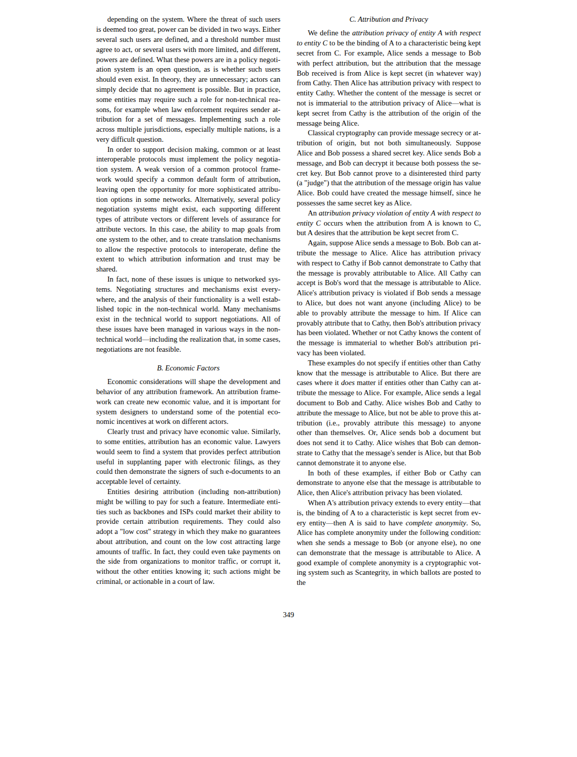depending on the system. Where the threat of such users is deemed too great, power can be divided in two ways. Either several such users are defined, and a threshold number must agree to act, or several users with more limited, and different, powers are defined. What these powers are in a policy negotiation system is an open question, as is whether such users should even exist. In theory, they are unnecessary; actors can simply decide that no agreement is possible. But in practice, some entities may require such a role for non-technical reasons, for example when law enforcement requires sender attribution for a set of messages. Implementing such a role across multiple jurisdictions, especially multiple nations, is a very difficult question.
In order to support decision making, common or at least interoperable protocols must implement the policy negotiation system. A weak version of a common protocol framework would specify a common default form of attribution, leaving open the opportunity for more sophisticated attribution options in some networks. Alternatively, several policy negotiation systems might exist, each supporting different types of attribute vectors or different levels of assurance for attribute vectors. In this case, the ability to map goals from one system to the other, and to create translation mechanisms to allow the respective protocols to interoperate, define the extent to which attribution information and trust may be shared.
In fact, none of these issues is unique to networked systems. Negotiating structures and mechanisms exist everywhere, and the analysis of their functionality is a well established topic in the non-technical world. Many mechanisms exist in the technical world to support negotiations. All of these issues have been managed in various ways in the non-technical world—including the realization that, in some cases, negotiations are not feasible.
B. Economic Factors
Economic considerations will shape the development and behavior of any attribution framework. An attribution framework can create new economic value, and it is important for system designers to understand some of the potential economic incentives at work on different actors.
Clearly trust and privacy have economic value. Similarly, to some entities, attribution has an economic value. Lawyers would seem to find a system that provides perfect attribution useful in supplanting paper with electronic filings, as they could then demonstrate the signers of such e-documents to an acceptable level of certainty.
Entities desiring attribution (including non-attribution) might be willing to pay for such a feature. Intermediate entities such as backbones and ISPs could market their ability to provide certain attribution requirements. They could also adopt a "low cost" strategy in which they make no guarantees about attribution, and count on the low cost attracting large amounts of traffic. In fact, they could even take payments on the side from organizations to monitor traffic, or corrupt it, without the other entities knowing it; such actions might be criminal, or actionable in a court of law.
C. Attribution and Privacy
We define the attribution privacy of entity A with respect to entity C to be the binding of A to a characteristic being kept secret from C. For example, Alice sends a message to Bob with perfect attribution, but the attribution that the message Bob received is from Alice is kept secret (in whatever way) from Cathy. Then Alice has attribution privacy with respect to entity Cathy. Whether the content of the message is secret or not is immaterial to the attribution privacy of Alice—what is kept secret from Cathy is the attribution of the origin of the message being Alice.
Classical cryptography can provide message secrecy or attribution of origin, but not both simultaneously. Suppose Alice and Bob possess a shared secret key. Alice sends Bob a message, and Bob can decrypt it because both possess the secret key. But Bob cannot prove to a disinterested third party (a "judge") that the attribution of the message origin has value Alice. Bob could have created the message himself, since he possesses the same secret key as Alice.
An attribution privacy violation of entity A with respect to entity C occurs when the attribution from A is known to C, but A desires that the attribution be kept secret from C.
Again, suppose Alice sends a message to Bob. Bob can attribute the message to Alice. Alice has attribution privacy with respect to Cathy if Bob cannot demonstrate to Cathy that the message is provably attributable to Alice. All Cathy can accept is Bob's word that the message is attributable to Alice. Alice's attribution privacy is violated if Bob sends a message to Alice, but does not want anyone (including Alice) to be able to provably attribute the message to him. If Alice can provably attribute that to Cathy, then Bob's attribution privacy has been violated. Whether or not Cathy knows the content of the message is immaterial to whether Bob's attribution privacy has been violated.
These examples do not specify if entities other than Cathy know that the message is attributable to Alice. But there are cases where it does matter if entities other than Cathy can attribute the message to Alice. For example, Alice sends a legal document to Bob and Cathy. Alice wishes Bob and Cathy to attribute the message to Alice, but not be able to prove this attribution (i.e., provably attribute this message) to anyone other than themselves. Or, Alice sends bob a document but does not send it to Cathy. Alice wishes that Bob can demonstrate to Cathy that the message's sender is Alice, but that Bob cannot demonstrate it to anyone else.
In both of these examples, if either Bob or Cathy can demonstrate to anyone else that the message is attributable to Alice, then Alice's attribution privacy has been violated.
When A's attribution privacy extends to every entity—that is, the binding of A to a characteristic is kept secret from every entity—then A is said to have complete anonymity. So, Alice has complete anonymity under the following condition: when she sends a message to Bob (or anyone else), no one can demonstrate that the message is attributable to Alice. A good example of complete anonymity is a cryptographic voting system such as Scantegrity, in which ballots are posted to the
349